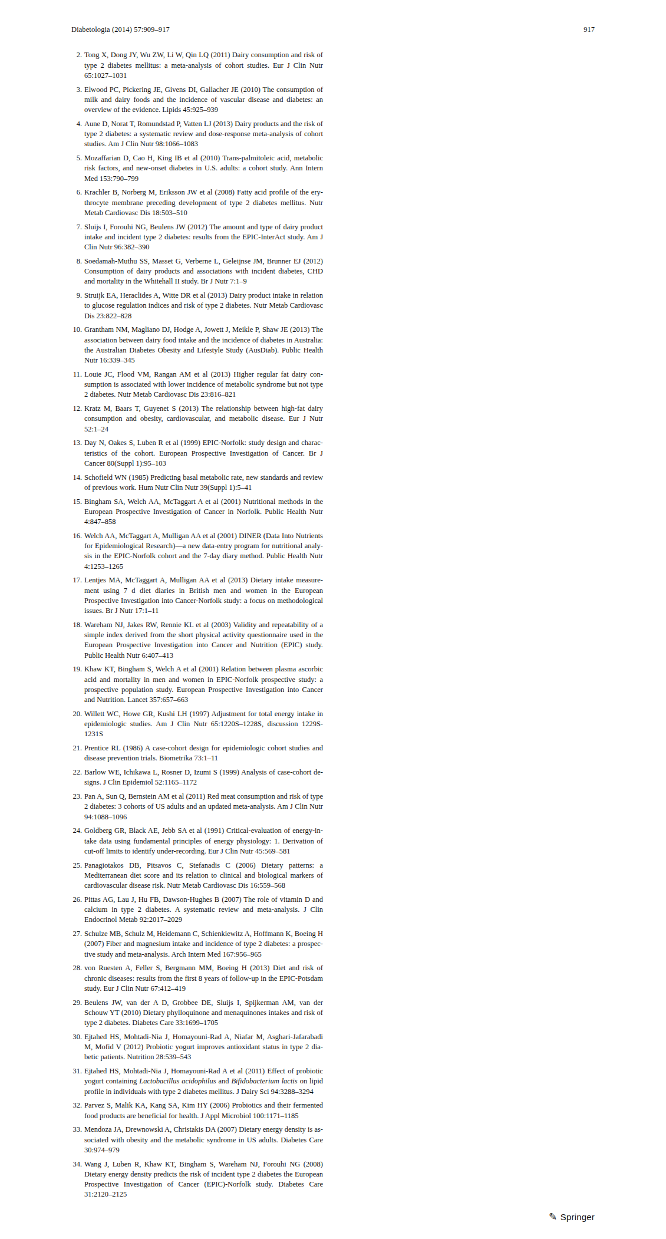Diabetologia (2014) 57:909–917
917
Tong X, Dong JY, Wu ZW, Li W, Qin LQ (2011) Dairy consumption and risk of type 2 diabetes mellitus: a meta-analysis of cohort studies. Eur J Clin Nutr 65:1027–1031
Elwood PC, Pickering JE, Givens DI, Gallacher JE (2010) The consumption of milk and dairy foods and the incidence of vascular disease and diabetes: an overview of the evidence. Lipids 45:925–939
Aune D, Norat T, Romundstad P, Vatten LJ (2013) Dairy products and the risk of type 2 diabetes: a systematic review and dose-response meta-analysis of cohort studies. Am J Clin Nutr 98:1066–1083
Mozaffarian D, Cao H, King IB et al (2010) Trans-palmitoleic acid, metabolic risk factors, and new-onset diabetes in U.S. adults: a cohort study. Ann Intern Med 153:790–799
Krachler B, Norberg M, Eriksson JW et al (2008) Fatty acid profile of the erythrocyte membrane preceding development of type 2 diabetes mellitus. Nutr Metab Cardiovasc Dis 18:503–510
Sluijs I, Forouhi NG, Beulens JW (2012) The amount and type of dairy product intake and incident type 2 diabetes: results from the EPIC-InterAct study. Am J Clin Nutr 96:382–390
Soedamah-Muthu SS, Masset G, Verberne L, Geleijnse JM, Brunner EJ (2012) Consumption of dairy products and associations with incident diabetes, CHD and mortality in the Whitehall II study. Br J Nutr 7:1–9
Struijk EA, Heraclides A, Witte DR et al (2013) Dairy product intake in relation to glucose regulation indices and risk of type 2 diabetes. Nutr Metab Cardiovasc Dis 23:822–828
Grantham NM, Magliano DJ, Hodge A, Jowett J, Meikle P, Shaw JE (2013) The association between dairy food intake and the incidence of diabetes in Australia: the Australian Diabetes Obesity and Lifestyle Study (AusDiab). Public Health Nutr 16:339–345
Louie JC, Flood VM, Rangan AM et al (2013) Higher regular fat dairy consumption is associated with lower incidence of metabolic syndrome but not type 2 diabetes. Nutr Metab Cardiovasc Dis 23:816–821
Kratz M, Baars T, Guyenet S (2013) The relationship between high-fat dairy consumption and obesity, cardiovascular, and metabolic disease. Eur J Nutr 52:1–24
Day N, Oakes S, Luben R et al (1999) EPIC-Norfolk: study design and characteristics of the cohort. European Prospective Investigation of Cancer. Br J Cancer 80(Suppl 1):95–103
Schofield WN (1985) Predicting basal metabolic rate, new standards and review of previous work. Hum Nutr Clin Nutr 39(Suppl 1):5–41
Bingham SA, Welch AA, McTaggart A et al (2001) Nutritional methods in the European Prospective Investigation of Cancer in Norfolk. Public Health Nutr 4:847–858
Welch AA, McTaggart A, Mulligan AA et al (2001) DINER (Data Into Nutrients for Epidemiological Research)—a new data-entry program for nutritional analysis in the EPIC-Norfolk cohort and the 7-day diary method. Public Health Nutr 4:1253–1265
Lentjes MA, McTaggart A, Mulligan AA et al (2013) Dietary intake measurement using 7 d diet diaries in British men and women in the European Prospective Investigation into Cancer-Norfolk study: a focus on methodological issues. Br J Nutr 17:1–11
Wareham NJ, Jakes RW, Rennie KL et al (2003) Validity and repeatability of a simple index derived from the short physical activity questionnaire used in the European Prospective Investigation into Cancer and Nutrition (EPIC) study. Public Health Nutr 6:407–413
Khaw KT, Bingham S, Welch A et al (2001) Relation between plasma ascorbic acid and mortality in men and women in EPIC-Norfolk prospective study: a prospective population study. European Prospective Investigation into Cancer and Nutrition. Lancet 357:657–663
Willett WC, Howe GR, Kushi LH (1997) Adjustment for total energy intake in epidemiologic studies. Am J Clin Nutr 65:1220S–1228S, discussion 1229S-1231S
Prentice RL (1986) A case-cohort design for epidemiologic cohort studies and disease prevention trials. Biometrika 73:1–11
Barlow WE, Ichikawa L, Rosner D, Izumi S (1999) Analysis of case-cohort designs. J Clin Epidemiol 52:1165–1172
Pan A, Sun Q, Bernstein AM et al (2011) Red meat consumption and risk of type 2 diabetes: 3 cohorts of US adults and an updated meta-analysis. Am J Clin Nutr 94:1088–1096
Goldberg GR, Black AE, Jebb SA et al (1991) Critical-evaluation of energy-intake data using fundamental principles of energy physiology: 1. Derivation of cut-off limits to identify under-recording. Eur J Clin Nutr 45:569–581
Panagiotakos DB, Pitsavos C, Stefanadis C (2006) Dietary patterns: a Mediterranean diet score and its relation to clinical and biological markers of cardiovascular disease risk. Nutr Metab Cardiovasc Dis 16:559–568
Pittas AG, Lau J, Hu FB, Dawson-Hughes B (2007) The role of vitamin D and calcium in type 2 diabetes. A systematic review and meta-analysis. J Clin Endocrinol Metab 92:2017–2029
Schulze MB, Schulz M, Heidemann C, Schienkiewitz A, Hoffmann K, Boeing H (2007) Fiber and magnesium intake and incidence of type 2 diabetes: a prospective study and meta-analysis. Arch Intern Med 167:956–965
von Ruesten A, Feller S, Bergmann MM, Boeing H (2013) Diet and risk of chronic diseases: results from the first 8 years of follow-up in the EPIC-Potsdam study. Eur J Clin Nutr 67:412–419
Beulens JW, van der A D, Grobbee DE, Sluijs I, Spijkerman AM, van der Schouw YT (2010) Dietary phylloquinone and menaquinones intakes and risk of type 2 diabetes. Diabetes Care 33:1699–1705
Ejtahed HS, Mohtadi-Nia J, Homayouni-Rad A, Niafar M, Asghari-Jafarabadi M, Mofid V (2012) Probiotic yogurt improves antioxidant status in type 2 diabetic patients. Nutrition 28:539–543
Ejtahed HS, Mohtadi-Nia J, Homayouni-Rad A et al (2011) Effect of probiotic yogurt containing Lactobacillus acidophilus and Bifidobacterium lactis on lipid profile in individuals with type 2 diabetes mellitus. J Dairy Sci 94:3288–3294
Parvez S, Malik KA, Kang SA, Kim HY (2006) Probiotics and their fermented food products are beneficial for health. J Appl Microbiol 100:1171–1185
Mendoza JA, Drewnowski A, Christakis DA (2007) Dietary energy density is associated with obesity and the metabolic syndrome in US adults. Diabetes Care 30:974–979
Wang J, Luben R, Khaw KT, Bingham S, Wareham NJ, Forouhi NG (2008) Dietary energy density predicts the risk of incident type 2 diabetes the European Prospective Investigation of Cancer (EPIC)-Norfolk study. Diabetes Care 31:2120–2125
✎ Springer